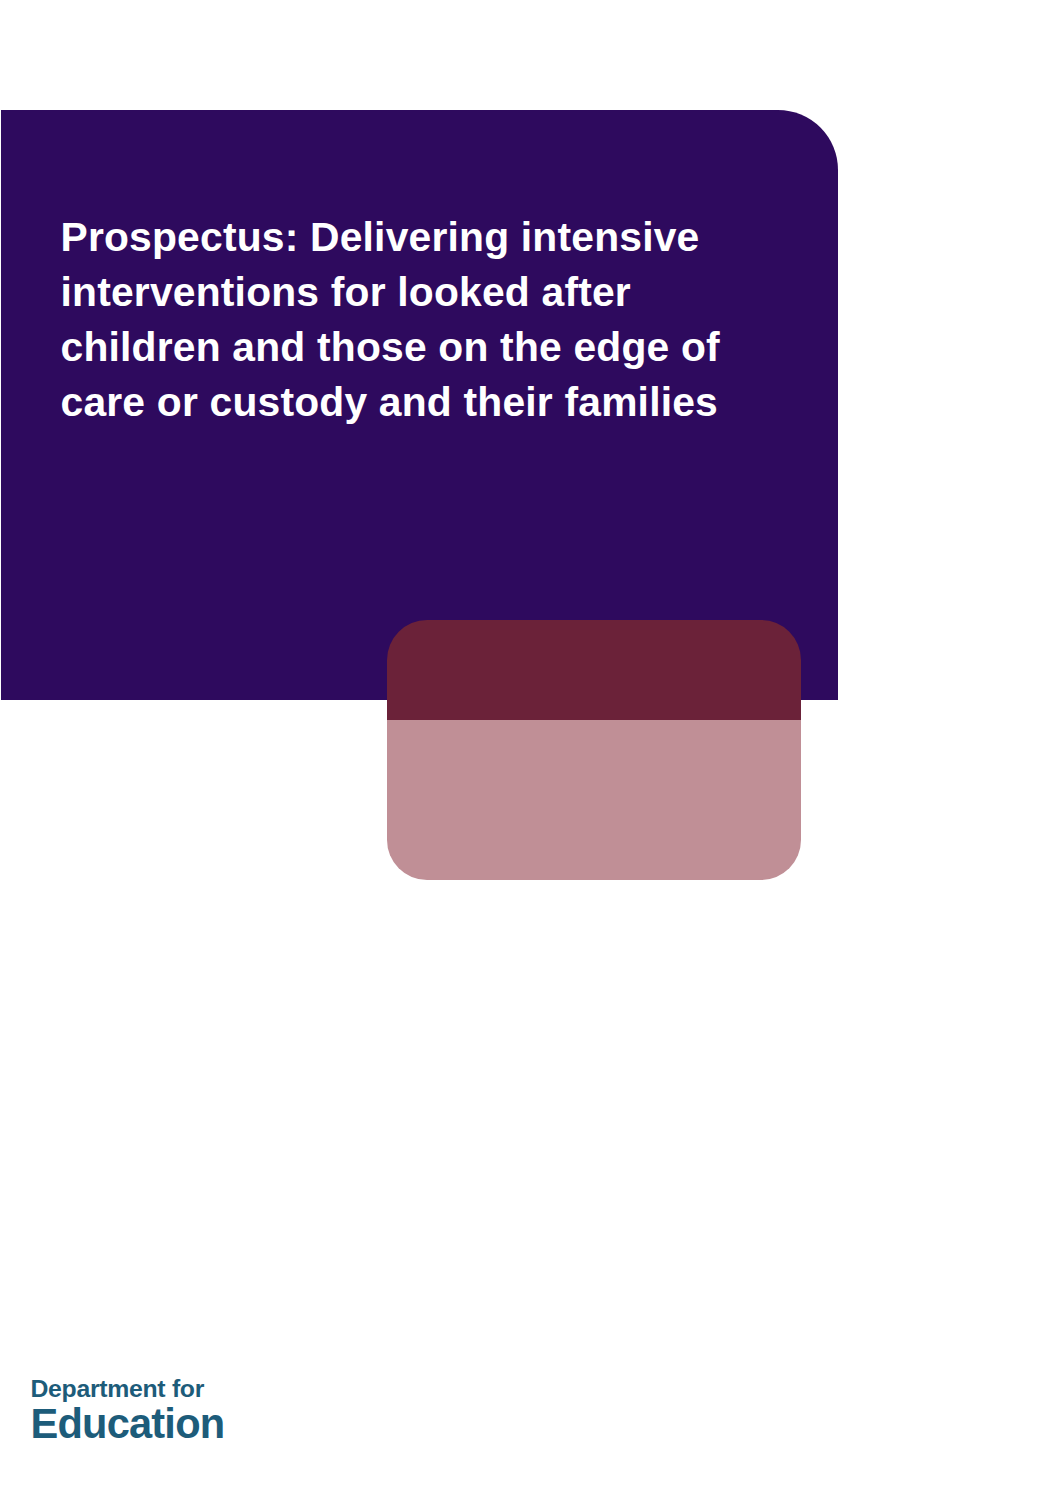Prospectus: Delivering intensive interventions for looked after children and those on the edge of care or custody and their families
Department for Education